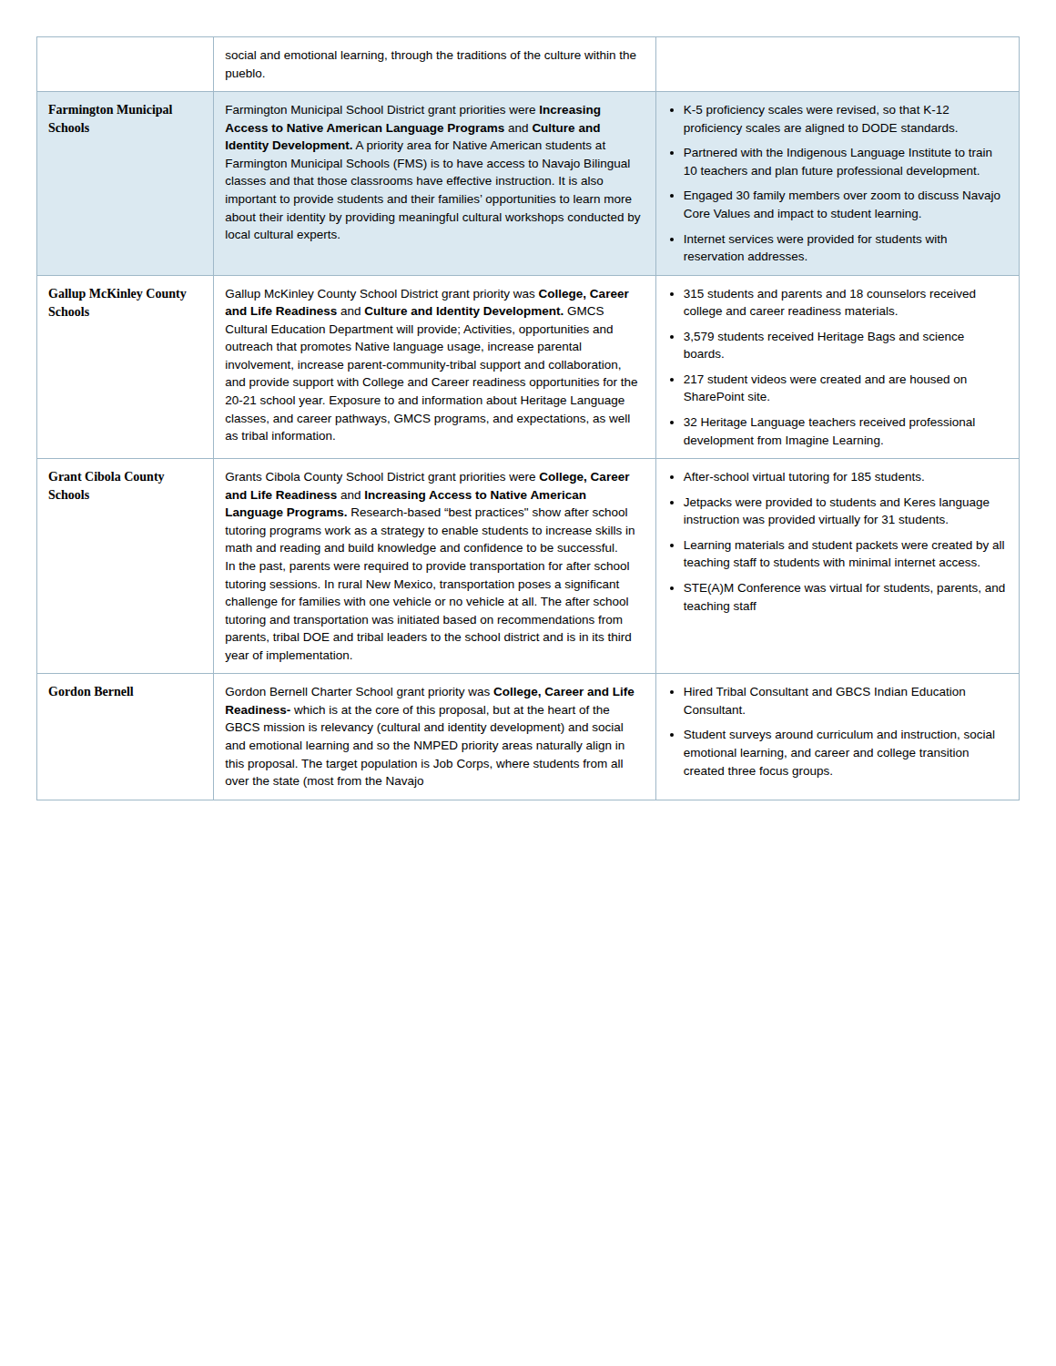| | social and emotional learning, through the traditions of the culture within the pueblo. | |
| Farmington Municipal Schools | Farmington Municipal School District grant priorities were Increasing Access to Native American Language Programs and Culture and Identity Development. A priority area for Native American students at Farmington Municipal Schools (FMS) is to have access to Navajo Bilingual classes and that those classrooms have effective instruction. It is also important to provide students and their families’ opportunities to learn more about their identity by providing meaningful cultural workshops conducted by local cultural experts. | K-5 proficiency scales were revised, so that K-12 proficiency scales are aligned to DODE standards. Partnered with the Indigenous Language Institute to train 10 teachers and plan future professional development. Engaged 30 family members over zoom to discuss Navajo Core Values and impact to student learning. Internet services were provided for students with reservation addresses. |
| Gallup McKinley County Schools | Gallup McKinley County School District grant priority was College, Career and Life Readiness and Culture and Identity Development. GMCS Cultural Education Department will provide; Activities, opportunities and outreach that promotes Native language usage, increase parental involvement, increase parent-community-tribal support and collaboration, and provide support with College and Career readiness opportunities for the 20-21 school year. Exposure to and information about Heritage Language classes, and career pathways, GMCS programs, and expectations, as well as tribal information. | 315 students and parents and 18 counselors received college and career readiness materials. 3,579 students received Heritage Bags and science boards. 217 student videos were created and are housed on SharePoint site. 32 Heritage Language teachers received professional development from Imagine Learning. |
| Grant Cibola County Schools | Grants Cibola County School District grant priorities were College, Career and Life Readiness and Increasing Access to Native American Language Programs. Research-based “best practices" show after school tutoring programs work as a strategy to enable students to increase skills in math and reading and build knowledge and confidence to be successful. In the past, parents were required to provide transportation for after school tutoring sessions. In rural New Mexico, transportation poses a significant challenge for families with one vehicle or no vehicle at all. The after school tutoring and transportation was initiated based on recommendations from parents, tribal DOE and tribal leaders to the school district and is in its third year of implementation. | After-school virtual tutoring for 185 students. Jetpacks were provided to students and Keres language instruction was provided virtually for 31 students. Learning materials and student packets were created by all teaching staff to students with minimal internet access. STE(A)M Conference was virtual for students, parents, and teaching staff |
| Gordon Bernell | Gordon Bernell Charter School grant priority was College, Career and Life Readiness- which is at the core of this proposal, but at the heart of the GBCS mission is relevancy (cultural and identity development) and social and emotional learning and so the NMPED priority areas naturally align in this proposal. The target population is Job Corps, where students from all over the state (most from the Navajo | Hired Tribal Consultant and GBCS Indian Education Consultant. Student surveys around curriculum and instruction, social emotional learning, and career and college transition created three focus groups. |